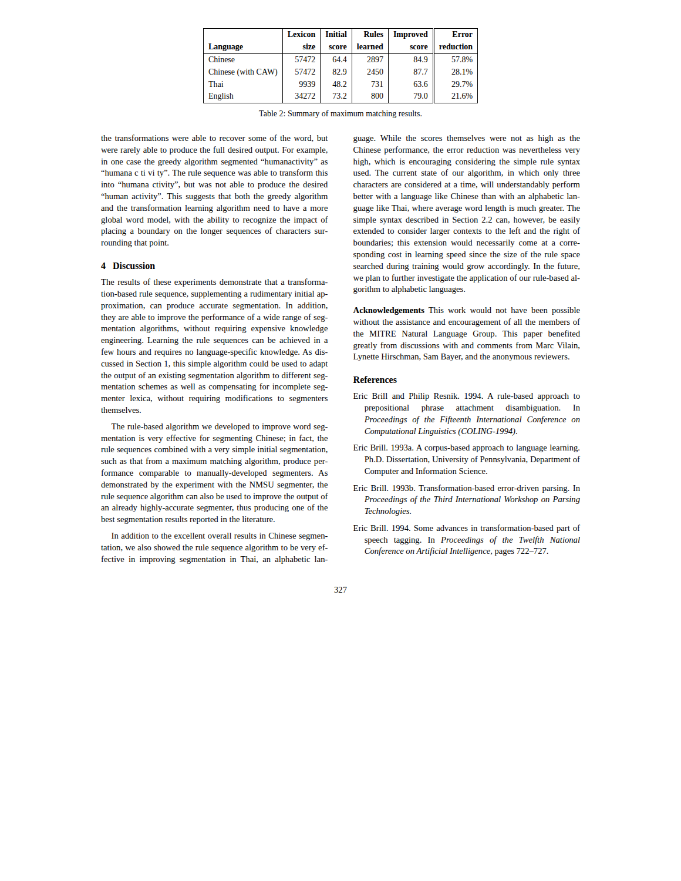| | Lexicon | Initial | Rules | Improved | Error |
| --- | --- | --- | --- | --- | --- |
| Language | size | score | learned | score | reduction |
| Chinese | 57472 | 64.4 | 2897 | 84.9 | 57.8% |
| Chinese (with CAW) | 57472 | 82.9 | 2450 | 87.7 | 28.1% |
| Thai | 9939 | 48.2 | 731 | 63.6 | 29.7% |
| English | 34272 | 73.2 | 800 | 79.0 | 21.6% |
Table 2: Summary of maximum matching results.
the transformations were able to recover some of the word, but were rarely able to produce the full desired output. For example, in one case the greedy algorithm segmented “humanactivity” as “humana c ti vi ty”. The rule sequence was able to transform this into “humana ctivity”, but was not able to produce the desired “human activity”. This suggests that both the greedy algorithm and the transformation learning algorithm need to have a more global word model, with the ability to recognize the impact of placing a boundary on the longer sequences of characters surrounding that point.
4 Discussion
The results of these experiments demonstrate that a transformation-based rule sequence, supplementing a rudimentary initial approximation, can produce accurate segmentation. In addition, they are able to improve the performance of a wide range of segmentation algorithms, without requiring expensive knowledge engineering. Learning the rule sequences can be achieved in a few hours and requires no language-specific knowledge. As discussed in Section 1, this simple algorithm could be used to adapt the output of an existing segmentation algorithm to different segmentation schemes as well as compensating for incomplete segmenter lexica, without requiring modifications to segmenters themselves.
The rule-based algorithm we developed to improve word segmentation is very effective for segmenting Chinese; in fact, the rule sequences combined with a very simple initial segmentation, such as that from a maximum matching algorithm, produce performance comparable to manually-developed segmenters. As demonstrated by the experiment with the NMSU segmenter, the rule sequence algorithm can also be used to improve the output of an already highly-accurate segmenter, thus producing one of the best segmentation results reported in the literature.
In addition to the excellent overall results in Chinese segmentation, we also showed the rule sequence algorithm to be very effective in improving segmentation in Thai, an alphabetic language. While the scores themselves were not as high as the Chinese performance, the error reduction was nevertheless very high, which is encouraging considering the simple rule syntax used. The current state of our algorithm, in which only three characters are considered at a time, will understandably perform better with a language like Chinese than with an alphabetic language like Thai, where average word length is much greater. The simple syntax described in Section 2.2 can, however, be easily extended to consider larger contexts to the left and the right of boundaries; this extension would necessarily come at a corresponding cost in learning speed since the size of the rule space searched during training would grow accordingly. In the future, we plan to further investigate the application of our rule-based algorithm to alphabetic languages.
Acknowledgements This work would not have been possible without the assistance and encouragement of all the members of the MITRE Natural Language Group. This paper benefited greatly from discussions with and comments from Marc Vilain, Lynette Hirschman, Sam Bayer, and the anonymous reviewers.
References
Eric Brill and Philip Resnik. 1994. A rule-based approach to prepositional phrase attachment disambiguation. In Proceedings of the Fifteenth International Conference on Computational Linguistics (COLING-1994).
Eric Brill. 1993a. A corpus-based approach to language learning. Ph.D. Dissertation, University of Pennsylvania, Department of Computer and Information Science.
Eric Brill. 1993b. Transformation-based error-driven parsing. In Proceedings of the Third International Workshop on Parsing Technologies.
Eric Brill. 1994. Some advances in transformation-based part of speech tagging. In Proceedings of the Twelfth National Conference on Artificial Intelligence, pages 722–727.
327